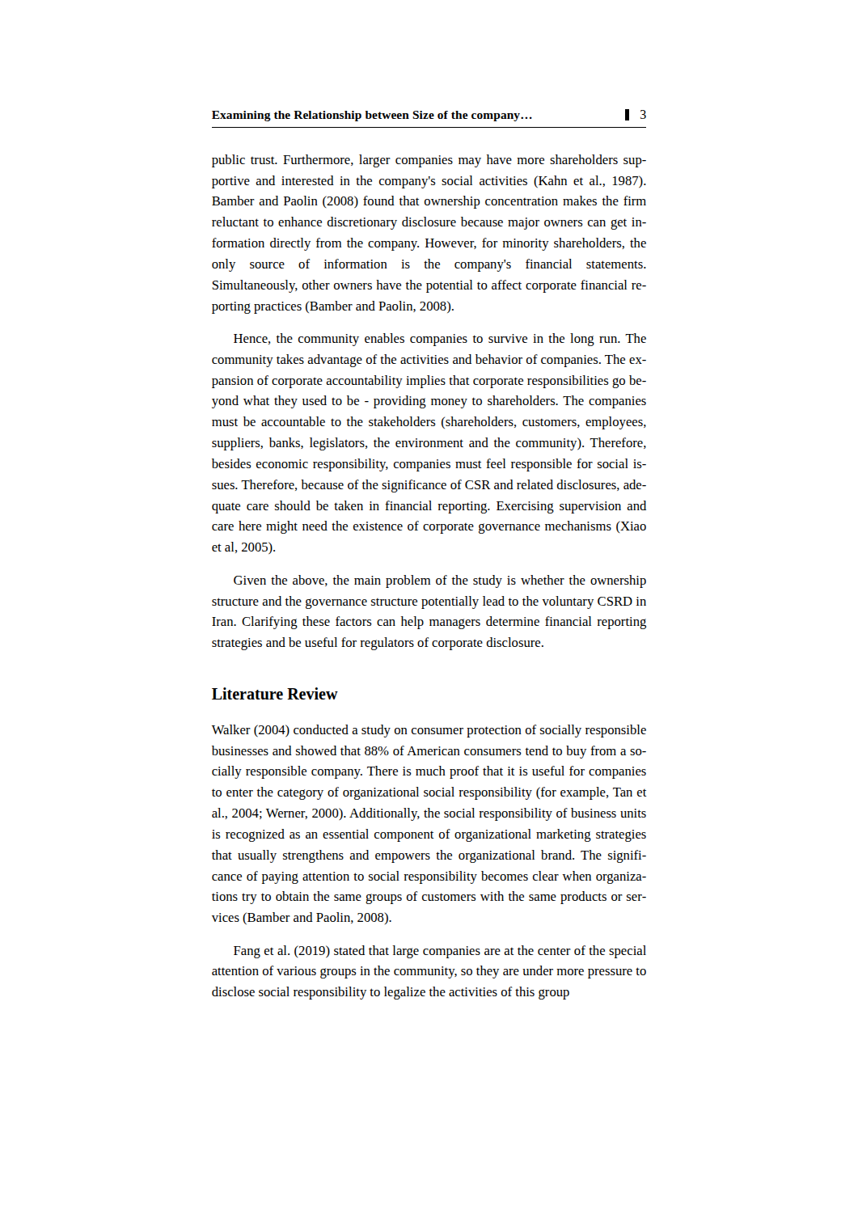Examining the Relationship between Size of the company… 3
public trust. Furthermore, larger companies may have more shareholders supportive and interested in the company's social activities (Kahn et al., 1987). Bamber and Paolin (2008) found that ownership concentration makes the firm reluctant to enhance discretionary disclosure because major owners can get information directly from the company. However, for minority shareholders, the only source of information is the company's financial statements. Simultaneously, other owners have the potential to affect corporate financial reporting practices (Bamber and Paolin, 2008).
Hence, the community enables companies to survive in the long run. The community takes advantage of the activities and behavior of companies. The expansion of corporate accountability implies that corporate responsibilities go beyond what they used to be - providing money to shareholders. The companies must be accountable to the stakeholders (shareholders, customers, employees, suppliers, banks, legislators, the environment and the community). Therefore, besides economic responsibility, companies must feel responsible for social issues. Therefore, because of the significance of CSR and related disclosures, adequate care should be taken in financial reporting. Exercising supervision and care here might need the existence of corporate governance mechanisms (Xiao et al, 2005).
Given the above, the main problem of the study is whether the ownership structure and the governance structure potentially lead to the voluntary CSRD in Iran. Clarifying these factors can help managers determine financial reporting strategies and be useful for regulators of corporate disclosure.
Literature Review
Walker (2004) conducted a study on consumer protection of socially responsible businesses and showed that 88% of American consumers tend to buy from a socially responsible company. There is much proof that it is useful for companies to enter the category of organizational social responsibility (for example, Tan et al., 2004; Werner, 2000). Additionally, the social responsibility of business units is recognized as an essential component of organizational marketing strategies that usually strengthens and empowers the organizational brand. The significance of paying attention to social responsibility becomes clear when organizations try to obtain the same groups of customers with the same products or services (Bamber and Paolin, 2008).
Fang et al. (2019) stated that large companies are at the center of the special attention of various groups in the community, so they are under more pressure to disclose social responsibility to legalize the activities of this group